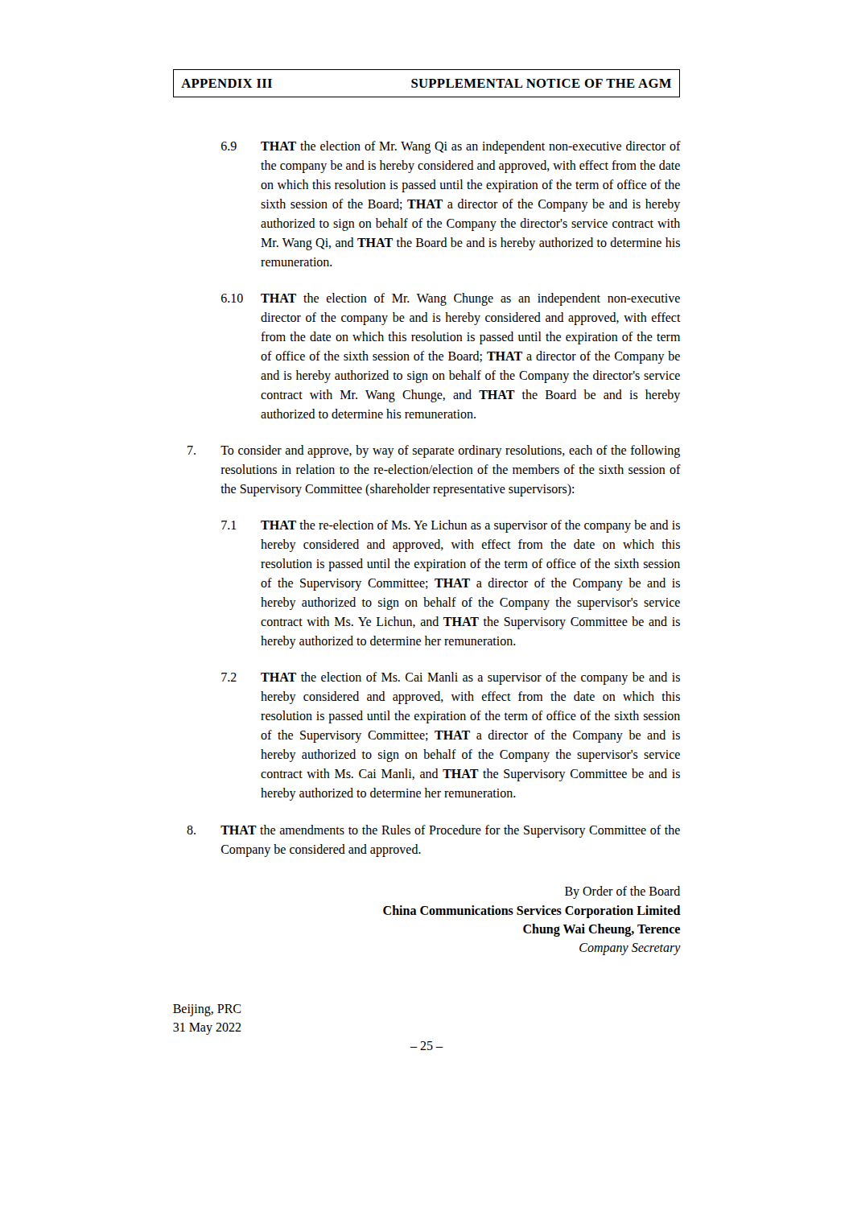APPENDIX III
SUPPLEMENTAL NOTICE OF THE AGM
6.9
THAT the election of Mr. Wang Qi as an independent non-executive director of the company be and is hereby considered and approved, with effect from the date on which this resolution is passed until the expiration of the term of office of the sixth session of the Board; THAT a director of the Company be and is hereby authorized to sign on behalf of the Company the director's service contract with Mr. Wang Qi, and THAT the Board be and is hereby authorized to determine his remuneration.
6.10
THAT the election of Mr. Wang Chunge as an independent non-executive director of the company be and is hereby considered and approved, with effect from the date on which this resolution is passed until the expiration of the term of office of the sixth session of the Board; THAT a director of the Company be and is hereby authorized to sign on behalf of the Company the director's service contract with Mr. Wang Chunge, and THAT the Board be and is hereby authorized to determine his remuneration.
7.
To consider and approve, by way of separate ordinary resolutions, each of the following resolutions in relation to the re-election/election of the members of the sixth session of the Supervisory Committee (shareholder representative supervisors):
7.1
THAT the re-election of Ms. Ye Lichun as a supervisor of the company be and is hereby considered and approved, with effect from the date on which this resolution is passed until the expiration of the term of office of the sixth session of the Supervisory Committee; THAT a director of the Company be and is hereby authorized to sign on behalf of the Company the supervisor's service contract with Ms. Ye Lichun, and THAT the Supervisory Committee be and is hereby authorized to determine her remuneration.
7.2
THAT the election of Ms. Cai Manli as a supervisor of the company be and is hereby considered and approved, with effect from the date on which this resolution is passed until the expiration of the term of office of the sixth session of the Supervisory Committee; THAT a director of the Company be and is hereby authorized to sign on behalf of the Company the supervisor's service contract with Ms. Cai Manli, and THAT the Supervisory Committee be and is hereby authorized to determine her remuneration.
8.
THAT the amendments to the Rules of Procedure for the Supervisory Committee of the Company be considered and approved.
By Order of the Board
China Communications Services Corporation Limited
Chung Wai Cheung, Terence
Company Secretary
Beijing, PRC
31 May 2022
– 25 –